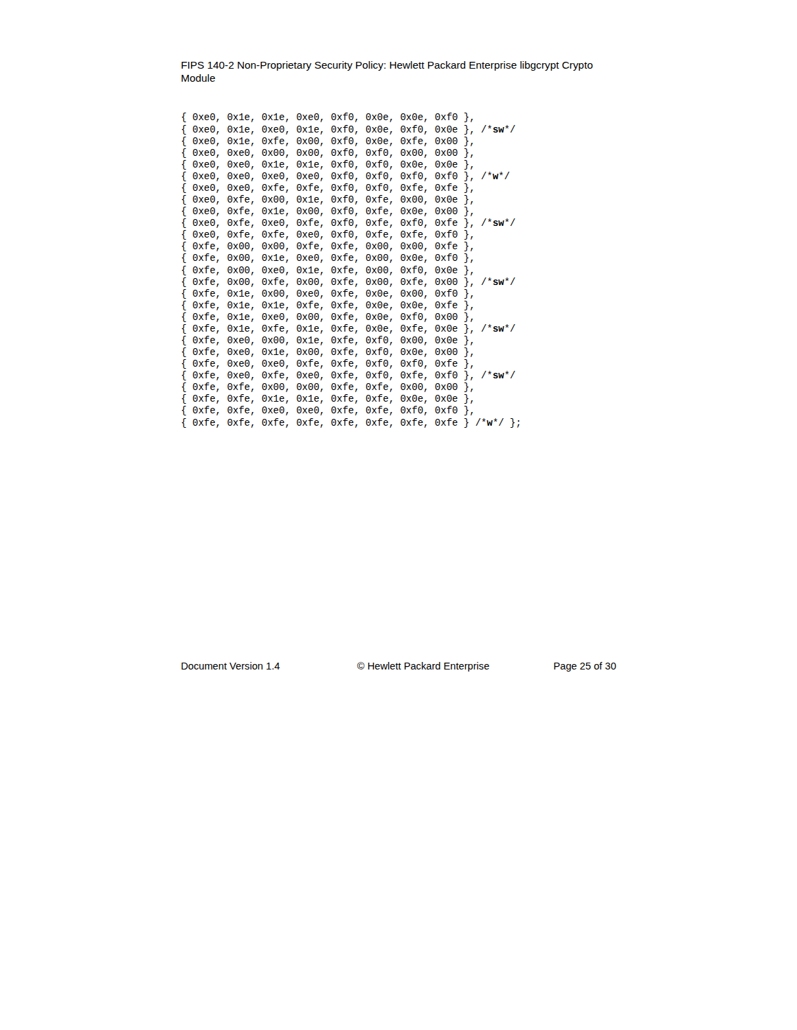FIPS 140-2 Non-Proprietary Security Policy: Hewlett Packard Enterprise libgcrypt Crypto Module
{ 0xe0, 0x1e, 0x1e, 0xe0, 0xf0, 0x0e, 0x0e, 0xf0 },
{ 0xe0, 0x1e, 0xe0, 0x1e, 0xf0, 0x0e, 0xf0, 0x0e }, /*sw*/
{ 0xe0, 0x1e, 0xfe, 0x00, 0xf0, 0x0e, 0xfe, 0x00 },
{ 0xe0, 0xe0, 0x00, 0x00, 0xf0, 0xf0, 0x00, 0x00 },
{ 0xe0, 0xe0, 0x1e, 0x1e, 0xf0, 0xf0, 0x0e, 0x0e },
{ 0xe0, 0xe0, 0xe0, 0xe0, 0xf0, 0xf0, 0xf0, 0xf0 }, /*w*/
{ 0xe0, 0xe0, 0xfe, 0xfe, 0xf0, 0xf0, 0xfe, 0xfe },
{ 0xe0, 0xfe, 0x00, 0x1e, 0xf0, 0xfe, 0x00, 0x0e },
{ 0xe0, 0xfe, 0x1e, 0x00, 0xf0, 0xfe, 0x0e, 0x00 },
{ 0xe0, 0xfe, 0xe0, 0xfe, 0xf0, 0xfe, 0xf0, 0xfe }, /*sw*/
{ 0xe0, 0xfe, 0xfe, 0xe0, 0xf0, 0xfe, 0xfe, 0xf0 },
{ 0xfe, 0x00, 0x00, 0xfe, 0xfe, 0x00, 0x00, 0xfe },
{ 0xfe, 0x00, 0x1e, 0xe0, 0xfe, 0x00, 0x0e, 0xf0 },
{ 0xfe, 0x00, 0xe0, 0x1e, 0xfe, 0x00, 0xf0, 0x0e },
{ 0xfe, 0x00, 0xfe, 0x00, 0xfe, 0x00, 0xfe, 0x00 }, /*sw*/
{ 0xfe, 0x1e, 0x00, 0xe0, 0xfe, 0x0e, 0x00, 0xf0 },
{ 0xfe, 0x1e, 0x1e, 0xfe, 0xfe, 0x0e, 0x0e, 0xfe },
{ 0xfe, 0x1e, 0xe0, 0x00, 0xfe, 0x0e, 0xf0, 0x00 },
{ 0xfe, 0x1e, 0xfe, 0x1e, 0xfe, 0x0e, 0xfe, 0x0e }, /*sw*/
{ 0xfe, 0xe0, 0x00, 0x1e, 0xfe, 0xf0, 0x00, 0x0e },
{ 0xfe, 0xe0, 0x1e, 0x00, 0xfe, 0xf0, 0x0e, 0x00 },
{ 0xfe, 0xe0, 0xe0, 0xfe, 0xfe, 0xf0, 0xf0, 0xfe },
{ 0xfe, 0xe0, 0xfe, 0xe0, 0xfe, 0xf0, 0xfe, 0xf0 }, /*sw*/
{ 0xfe, 0xfe, 0x00, 0x00, 0xfe, 0xfe, 0x00, 0x00 },
{ 0xfe, 0xfe, 0x1e, 0x1e, 0xfe, 0xfe, 0x0e, 0x0e },
{ 0xfe, 0xfe, 0xe0, 0xe0, 0xfe, 0xfe, 0xf0, 0xf0 },
{ 0xfe, 0xfe, 0xfe, 0xfe, 0xfe, 0xfe, 0xfe, 0xfe } /*w*/ };
Document Version 1.4
© Hewlett Packard Enterprise
Page 25 of 30